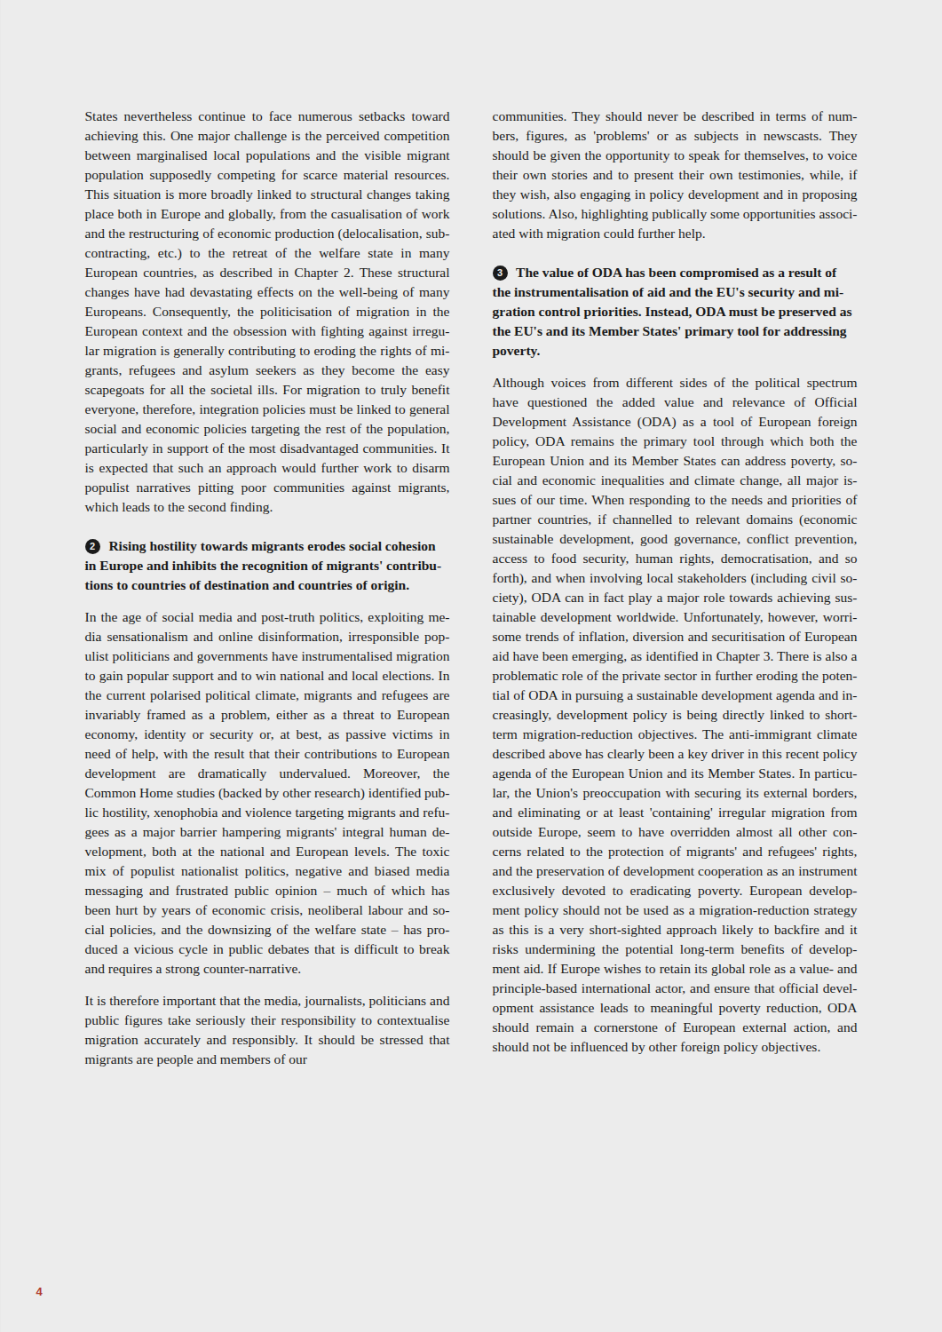States nevertheless continue to face numerous setbacks toward achieving this. One major challenge is the perceived competition between marginalised local populations and the visible migrant population supposedly competing for scarce material resources. This situation is more broadly linked to structural changes taking place both in Europe and globally, from the casualisation of work and the restructuring of economic production (delocalisation, sub-contracting, etc.) to the retreat of the welfare state in many European countries, as described in Chapter 2. These structural changes have had devastating effects on the well-being of many Europeans. Consequently, the politicisation of migration in the European context and the obsession with fighting against irregular migration is generally contributing to eroding the rights of migrants, refugees and asylum seekers as they become the easy scapegoats for all the societal ills. For migration to truly benefit everyone, therefore, integration policies must be linked to general social and economic policies targeting the rest of the population, particularly in support of the most disadvantaged communities. It is expected that such an approach would further work to disarm populist narratives pitting poor communities against migrants, which leads to the second finding.
2 Rising hostility towards migrants erodes social cohesion in Europe and inhibits the recognition of migrants' contributions to countries of destination and countries of origin.
In the age of social media and post-truth politics, exploiting media sensationalism and online disinformation, irresponsible populist politicians and governments have instrumentalised migration to gain popular support and to win national and local elections. In the current polarised political climate, migrants and refugees are invariably framed as a problem, either as a threat to European economy, identity or security or, at best, as passive victims in need of help, with the result that their contributions to European development are dramatically undervalued. Moreover, the Common Home studies (backed by other research) identified public hostility, xenophobia and violence targeting migrants and refugees as a major barrier hampering migrants' integral human development, both at the national and European levels. The toxic mix of populist nationalist politics, negative and biased media messaging and frustrated public opinion – much of which has been hurt by years of economic crisis, neoliberal labour and social policies, and the downsizing of the welfare state – has produced a vicious cycle in public debates that is difficult to break and requires a strong counter-narrative.
It is therefore important that the media, journalists, politicians and public figures take seriously their responsibility to contextualise migration accurately and responsibly. It should be stressed that migrants are people and members of our
communities. They should never be described in terms of numbers, figures, as 'problems' or as subjects in newscasts. They should be given the opportunity to speak for themselves, to voice their own stories and to present their own testimonies, while, if they wish, also engaging in policy development and in proposing solutions. Also, highlighting publically some opportunities associated with migration could further help.
3 The value of ODA has been compromised as a result of the instrumentalisation of aid and the EU's security and migration control priorities. Instead, ODA must be preserved as the EU's and its Member States' primary tool for addressing poverty.
Although voices from different sides of the political spectrum have questioned the added value and relevance of Official Development Assistance (ODA) as a tool of European foreign policy, ODA remains the primary tool through which both the European Union and its Member States can address poverty, social and economic inequalities and climate change, all major issues of our time. When responding to the needs and priorities of partner countries, if channelled to relevant domains (economic sustainable development, good governance, conflict prevention, access to food security, human rights, democratisation, and so forth), and when involving local stakeholders (including civil society), ODA can in fact play a major role towards achieving sustainable development worldwide. Unfortunately, however, worrisome trends of inflation, diversion and securitisation of European aid have been emerging, as identified in Chapter 3. There is also a problematic role of the private sector in further eroding the potential of ODA in pursuing a sustainable development agenda and increasingly, development policy is being directly linked to short-term migration-reduction objectives. The anti-immigrant climate described above has clearly been a key driver in this recent policy agenda of the European Union and its Member States. In particular, the Union's preoccupation with securing its external borders, and eliminating or at least 'containing' irregular migration from outside Europe, seem to have overridden almost all other concerns related to the protection of migrants' and refugees' rights, and the preservation of development cooperation as an instrument exclusively devoted to eradicating poverty. European development policy should not be used as a migration-reduction strategy as this is a very short-sighted approach likely to backfire and it risks undermining the potential long-term benefits of development aid. If Europe wishes to retain its global role as a value- and principle-based international actor, and ensure that official development assistance leads to meaningful poverty reduction, ODA should remain a cornerstone of European external action, and should not be influenced by other foreign policy objectives.
4